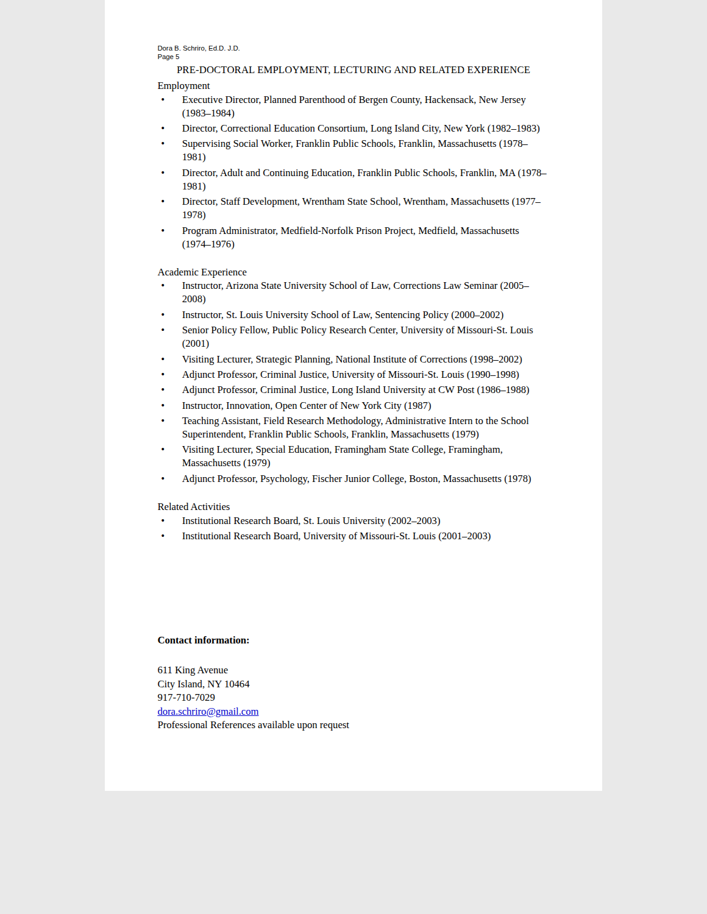Dora B. Schriro, Ed.D. J.D. Page 5
PRE-DOCTORAL EMPLOYMENT, LECTURING AND RELATED EXPERIENCE
Employment
Executive Director, Planned Parenthood of Bergen County, Hackensack, New Jersey (1983–1984)
Director, Correctional Education Consortium, Long Island City, New York (1982–1983)
Supervising Social Worker, Franklin Public Schools, Franklin, Massachusetts (1978–1981)
Director, Adult and Continuing Education, Franklin Public Schools, Franklin, MA (1978–1981)
Director, Staff Development, Wrentham State School, Wrentham, Massachusetts (1977–1978)
Program Administrator, Medfield-Norfolk Prison Project, Medfield, Massachusetts (1974–1976)
Academic Experience
Instructor, Arizona State University School of Law, Corrections Law Seminar (2005–2008)
Instructor, St. Louis University School of Law, Sentencing Policy (2000–2002)
Senior Policy Fellow, Public Policy Research Center, University of Missouri-St. Louis (2001)
Visiting Lecturer, Strategic Planning, National Institute of Corrections (1998–2002)
Adjunct Professor, Criminal Justice, University of Missouri-St. Louis (1990–1998)
Adjunct Professor, Criminal Justice, Long Island University at CW Post (1986–1988)
Instructor, Innovation, Open Center of New York City (1987)
Teaching Assistant, Field Research Methodology, Administrative Intern to the School Superintendent, Franklin Public Schools, Franklin, Massachusetts (1979)
Visiting Lecturer, Special Education, Framingham State College, Framingham, Massachusetts (1979)
Adjunct Professor, Psychology, Fischer Junior College, Boston, Massachusetts (1978)
Related Activities
Institutional Research Board, St. Louis University (2002–2003)
Institutional Research Board, University of Missouri-St. Louis (2001–2003)
Contact information:
611 King Avenue
City Island, NY 10464
917-710-7029
dora.schriro@gmail.com
Professional References available upon request